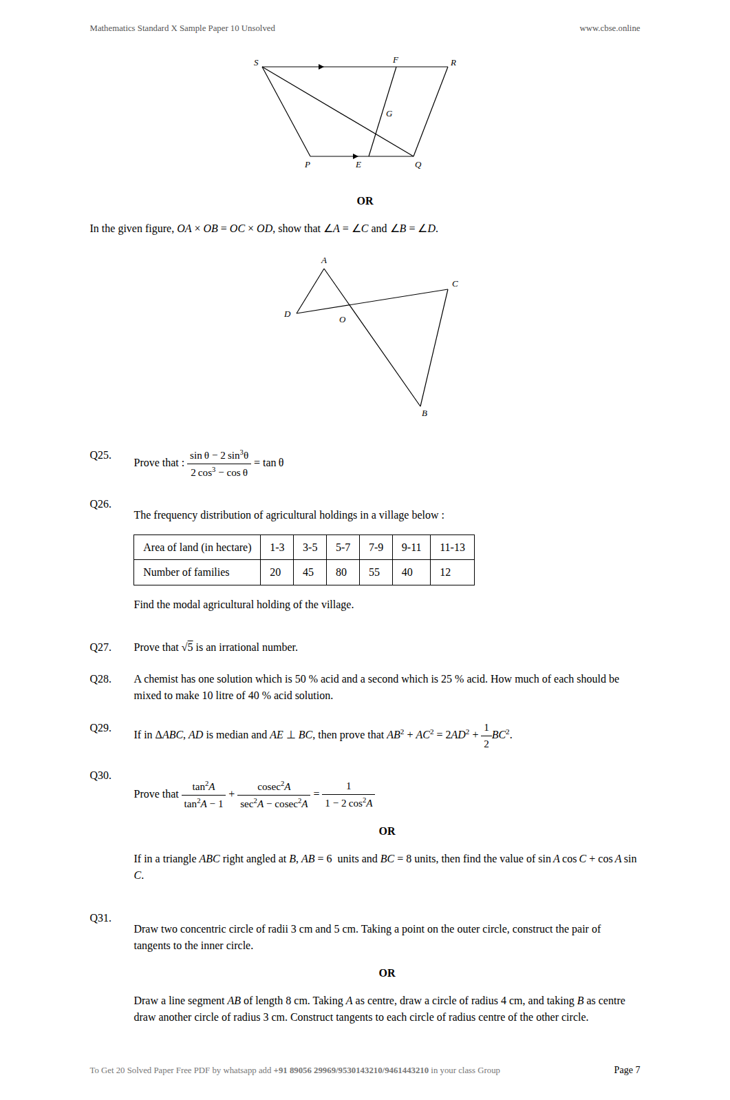Mathematics Standard X Sample Paper 10 Unsolved www.cbse.online
S F R G P E Q
OR
In the given figure, OA × OB = OC × OD, show that ∠A = ∠C and ∠B = ∠D.
A C D O B
Q25.
Prove that : sin θ − 2 sin3θ 2 cos3 − cos θ = tan θ
Q26.
The frequency distribution of agricultural holdings in a village below :
| Area of land (in hectare) | 1-3 | 3-5 | 5-7 | 7-9 | 9-11 | 11-13 |
| Number of families | 20 | 45 | 80 | 55 | 40 | 12 |
Find the modal agricultural holding of the village.
Q27.
Prove that √5 is an irrational number.
Q28.
A chemist has one solution which is 50 % acid and a second which is 25 % acid. How much of each should be mixed to make 10 litre of 40 % acid solution.
Q29.
If in ΔABC, AD is median and AE ⊥ BC, then prove that AB2 + AC2 = 2AD2 + 12 BC2.
Q30.
Prove that tan2A tan2A − 1 + cosec2A sec2A − cosec2A = 11 − 2 cos2A
OR
If in a triangle ABC right angled at B, AB = 6 units and BC = 8 units, then find the value of sin A cos C + cos A sin C.
Q31.
Draw two concentric circle of radii 3 cm and 5 cm. Taking a point on the outer circle, construct the pair of tangents to the inner circle.
OR
Draw a line segment AB of length 8 cm. Taking A as centre, draw a circle of radius 4 cm, and taking B as centre draw another circle of radius 3 cm. Construct tangents to each circle of radius centre of the other circle.
To Get 20 Solved Paper Free PDF by whatsapp add +91 89056 29969/9530143210/9461443210 in your class Group Page 7